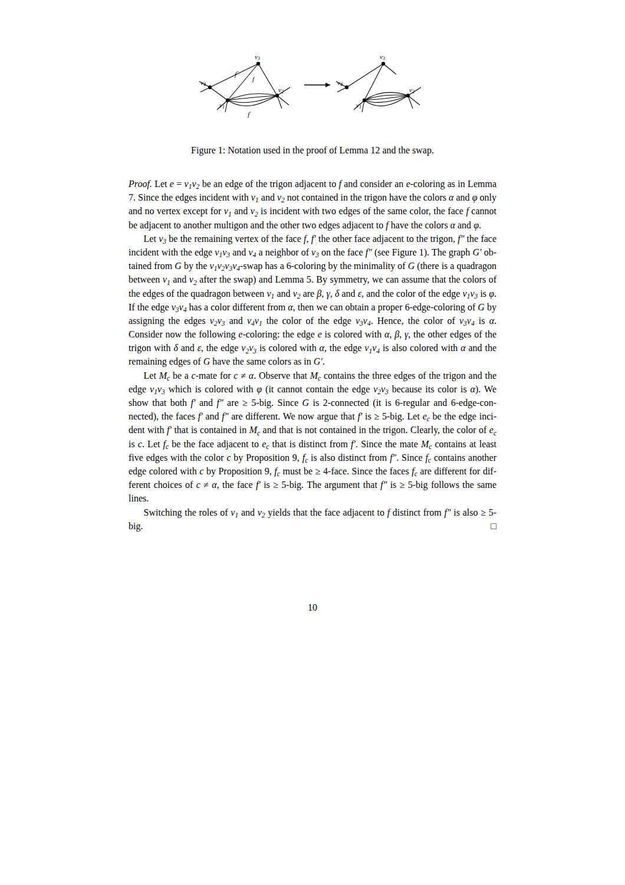v3 v4 v1 v2 f′′ f f′ v3 v4 v1 v2
Figure 1: Notation used in the proof of Lemma 12 and the swap.
Proof. Let e = v1v2 be an edge of the trigon adjacent to f and consider an e-coloring as in Lemma 7. Since the edges incident with v1 and v2 not contained in the trigon have the colors α and φ only and no vertex except for v1 and v2 is incident with two edges of the same color, the face f cannot be adjacent to another multigon and the other two edges adjacent to f have the colors α and φ.
Let v3 be the remaining vertex of the face f, f′ the other face adjacent to the trigon, f″ the face incident with the edge v1v3 and v4 a neighbor of v3 on the face f″ (see Figure 1). The graph G′ obtained from G by the v1v2v3v4-swap has a 6-coloring by the minimality of G (there is a quadragon between v1 and v2 after the swap) and Lemma 5. By symmetry, we can assume that the colors of the edges of the quadragon between v1 and v2 are β, γ, δ and ε, and the color of the edge v1v3 is φ. If the edge v3v4 has a color different from α, then we can obtain a proper 6-edge-coloring of G by assigning the edges v2v3 and v4v1 the color of the edge v3v4. Hence, the color of v3v4 is α. Consider now the following e-coloring: the edge e is colored with α, β, γ, the other edges of the trigon with δ and ε, the edge v2v3 is colored with α, the edge v1v4 is also colored with α and the remaining edges of G have the same colors as in G′.
Let Mc be a c-mate for c ≠ α. Observe that Mc contains the three edges of the trigon and the edge v1v3 which is colored with φ (it cannot contain the edge v2v3 because its color is α). We show that both f′ and f″ are ≥ 5-big. Since G is 2-connected (it is 6-regular and 6-edge-connected), the faces f′ and f″ are different. We now argue that f′ is ≥ 5-big. Let ec be the edge incident with f′ that is contained in Mc and that is not contained in the trigon. Clearly, the color of ec is c. Let fc be the face adjacent to ec that is distinct from f′. Since the mate Mc contains at least five edges with the color c by Proposition 9, fc is also distinct from f″. Since fc contains another edge colored with c by Proposition 9, fc must be ≥ 4-face. Since the faces fc are different for different choices of c ≠ α, the face f′ is ≥ 5-big. The argument that f″ is ≥ 5-big follows the same lines.
Switching the roles of v1 and v2 yields that the face adjacent to f distinct from f″ is also ≥ 5-big.□
10